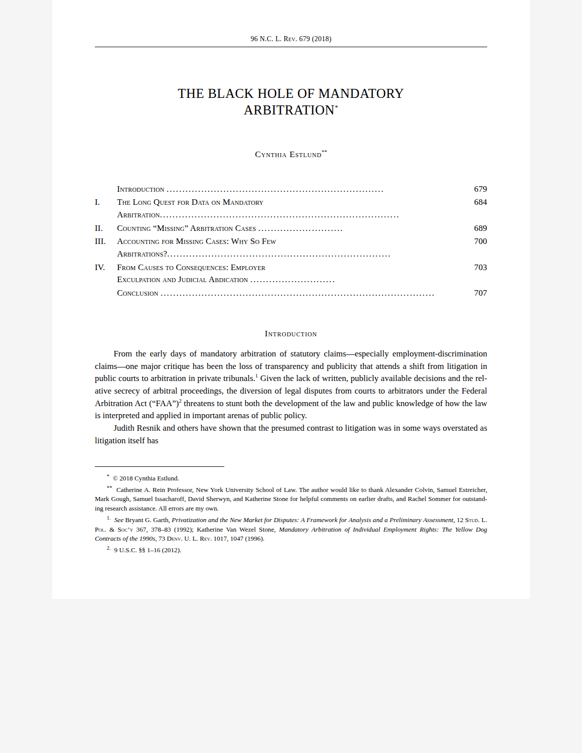96 N.C. L. Rev. 679 (2018)
The Black Hole of Mandatory
Arbitration*
Cynthia Estlund**
| | Introduction ..................................................................... | 679 |
| I. | The Long Quest for Data on Mandatory Arbitration ............................................................................ | 684 |
| II. | Counting “Missing” Arbitration Cases ........................... | 689 |
| III. | Accounting for Missing Cases: Why So Few Arbitrations? ....................................................................... | 700 |
| IV. | From Causes to Consequences: Employer Exculpation and Judicial Abdication ........................... | 703 |
| | Conclusion ....................................................................................... | 707 |
Introduction
From the early days of mandatory arbitration of statutory claims—especially employment-discrimination claims—one major critique has been the loss of transparency and publicity that attends a shift from litigation in public courts to arbitration in private tribunals.1 Given the lack of written, publicly available decisions and the relative secrecy of arbitral proceedings, the diversion of legal disputes from courts to arbitrators under the Federal Arbitration Act (“FAA”)2 threatens to stunt both the development of the law and public knowledge of how the law is interpreted and applied in important arenas of public policy.
Judith Resnik and others have shown that the presumed contrast to litigation was in some ways overstated as litigation itself has
* © 2018 Cynthia Estlund.
** Catherine A. Rein Professor, New York University School of Law. The author would like to thank Alexander Colvin, Samuel Estreicher, Mark Gough, Samuel Issacharoff, David Sherwyn, and Katherine Stone for helpful comments on earlier drafts, and Rachel Sommer for outstanding research assistance. All errors are my own.
1. See Bryant G. Garth, Privatization and the New Market for Disputes: A Framework for Analysis and a Preliminary Assessment, 12 Stud. L. Pol. & Soc’y 367, 378–83 (1992); Katherine Van Wezel Stone, Mandatory Arbitration of Individual Employment Rights: The Yellow Dog Contracts of the 1990s, 73 Denv. U. L. Rev. 1017, 1047 (1996).
2. 9 U.S.C. §§ 1–16 (2012).